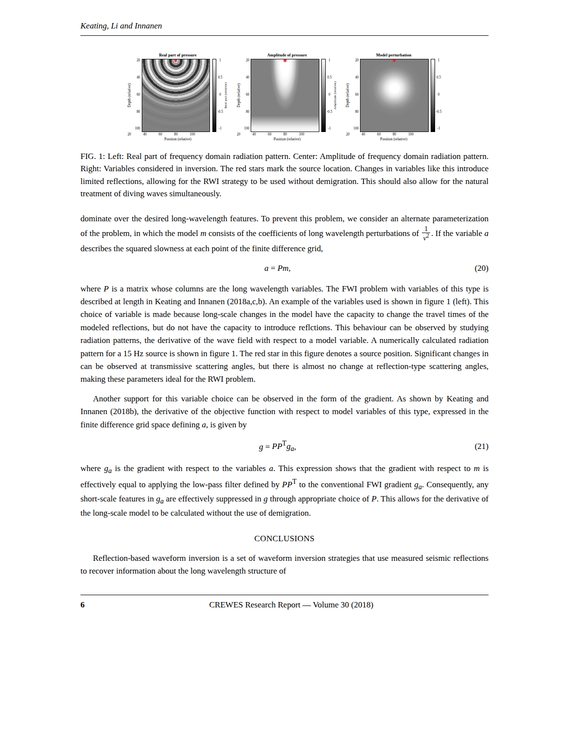Keating, Li and Innanen
Real part of pressure
Depth (relative)
20406080100
✱
10.50-0.5-1
Real part (relative)
20406080100
Position (relative)
Amplitude of pressure
Depth (relative)
20406080100
✱
10.50-0.5-1
Amplitude (relative)
20406080100
Position (relative)
Model perturbation
Depth (relative)
20406080100
✱
10.50-0.5-1
20406080100
Position (relative)
FIG. 1: Left: Real part of frequency domain radiation pattern. Center: Amplitude of frequency domain radiation pattern. Right: Variables considered in inversion. The red stars mark the source location. Changes in variables like this introduce limited reflections, allowing for the RWI strategy to be used without demigration. This should also allow for the natural treatment of diving waves simultaneously.
dominate over the desired long-wavelength features. To prevent this problem, we consider an alternate parameterization of the problem, in which the model m consists of the coefficients of long wavelength perturbations of 1 v2. If the variable a describes the squared slowness at each point of the finite difference grid,
a = Pm,
(20)
where P is a matrix whose columns are the long wavelength variables. The FWI problem with variables of this type is described at length in Keating and Innanen (2018a,c,b). An example of the variables used is shown in figure 1 (left). This choice of variable is made because long-scale changes in the model have the capacity to change the travel times of the modeled reflections, but do not have the capacity to introduce reflctions. This behaviour can be observed by studying radiation patterns, the derivative of the wave field with respect to a model variable. A numerically calculated radiation pattern for a 15 Hz source is shown in figure 1. The red star in this figure denotes a source position. Significant changes in can be observed at transmissive scattering angles, but there is almost no change at reflection-type scattering angles, making these parameters ideal for the RWI problem.
Another support for this variable choice can be observed in the form of the gradient. As shown by Keating and Innanen (2018b), the derivative of the objective function with respect to model variables of this type, expressed in the finite difference grid space defining a, is given by
g = PPTga,
(21)
where ga is the gradient with respect to the variables a. This expression shows that the gradient with respect to m is effectively equal to applying the low-pass filter defined by PPT to the conventional FWI gradient ga. Consequently, any short-scale features in ga are effectively suppressed in g through appropriate choice of P. This allows for the derivative of the long-scale model to be calculated without the use of demigration.
CONCLUSIONS
Reflection-based waveform inversion is a set of waveform inversion strategies that use measured seismic reflections to recover information about the long wavelength structure of
6 CREWES Research Report — Volume 30 (2018)